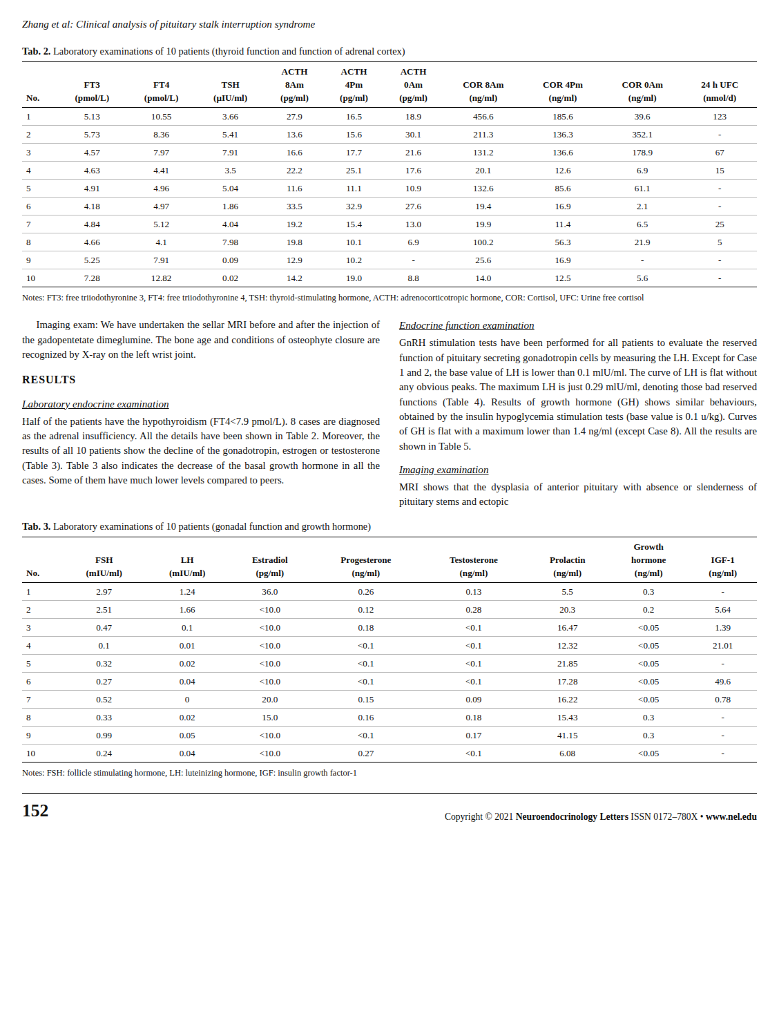Zhang et al: Clinical analysis of pituitary stalk interruption syndrome
Tab. 2. Laboratory examinations of 10 patients (thyroid function and function of adrenal cortex)
| No. | FT3 (pmol/L) | FT4 (pmol/L) | TSH (µIU/ml) | ACTH 8Am (pg/ml) | ACTH 4Pm (pg/ml) | ACTH 0Am (pg/ml) | COR 8Am (ng/ml) | COR 4Pm (ng/ml) | COR 0Am (ng/ml) | 24 h UFC (nmol/d) |
| --- | --- | --- | --- | --- | --- | --- | --- | --- | --- | --- |
| 1 | 5.13 | 10.55 | 3.66 | 27.9 | 16.5 | 18.9 | 456.6 | 185.6 | 39.6 | 123 |
| 2 | 5.73 | 8.36 | 5.41 | 13.6 | 15.6 | 30.1 | 211.3 | 136.3 | 352.1 | - |
| 3 | 4.57 | 7.97 | 7.91 | 16.6 | 17.7 | 21.6 | 131.2 | 136.6 | 178.9 | 67 |
| 4 | 4.63 | 4.41 | 3.5 | 22.2 | 25.1 | 17.6 | 20.1 | 12.6 | 6.9 | 15 |
| 5 | 4.91 | 4.96 | 5.04 | 11.6 | 11.1 | 10.9 | 132.6 | 85.6 | 61.1 | - |
| 6 | 4.18 | 4.97 | 1.86 | 33.5 | 32.9 | 27.6 | 19.4 | 16.9 | 2.1 | - |
| 7 | 4.84 | 5.12 | 4.04 | 19.2 | 15.4 | 13.0 | 19.9 | 11.4 | 6.5 | 25 |
| 8 | 4.66 | 4.1 | 7.98 | 19.8 | 10.1 | 6.9 | 100.2 | 56.3 | 21.9 | 5 |
| 9 | 5.25 | 7.91 | 0.09 | 12.9 | 10.2 | - | 25.6 | 16.9 | - | - |
| 10 | 7.28 | 12.82 | 0.02 | 14.2 | 19.0 | 8.8 | 14.0 | 12.5 | 5.6 | - |
Notes: FT3: free triiodothyronine 3, FT4: free triiodothyronine 4, TSH: thyroid-stimulating hormone, ACTH: adrenocorticotropic hormone, COR: Cortisol, UFC: Urine free cortisol
Imaging exam: We have undertaken the sellar MRI before and after the injection of the gadopentetate dimeglumine. The bone age and conditions of osteophyte closure are recognized by X-ray on the left wrist joint.
RESULTS
Laboratory endocrine examination
Half of the patients have the hypothyroidism (FT4<7.9 pmol/L). 8 cases are diagnosed as the adrenal insufficiency. All the details have been shown in Table 2. Moreover, the results of all 10 patients show the decline of the gonadotropin, estrogen or testosterone (Table 3). Table 3 also indicates the decrease of the basal growth hormone in all the cases. Some of them have much lower levels compared to peers.
Endocrine function examination
GnRH stimulation tests have been performed for all patients to evaluate the reserved function of pituitary secreting gonadotropin cells by measuring the LH. Except for Case 1 and 2, the base value of LH is lower than 0.1 mlU/ml. The curve of LH is flat without any obvious peaks. The maximum LH is just 0.29 mlU/ml, denoting those bad reserved functions (Table 4). Results of growth hormone (GH) shows similar behaviours, obtained by the insulin hypoglycemia stimulation tests (base value is 0.1 u/kg). Curves of GH is flat with a maximum lower than 1.4 ng/ml (except Case 8). All the results are shown in Table 5.
Imaging examination
MRI shows that the dysplasia of anterior pituitary with absence or slenderness of pituitary stems and ectopic
Tab. 3. Laboratory examinations of 10 patients (gonadal function and growth hormone)
| No. | FSH (mIU/ml) | LH (mIU/ml) | Estradiol (pg/ml) | Progesterone (ng/ml) | Testosterone (ng/ml) | Prolactin (ng/ml) | Growth hormone (ng/ml) | IGF-1 (ng/ml) |
| --- | --- | --- | --- | --- | --- | --- | --- | --- |
| 1 | 2.97 | 1.24 | 36.0 | 0.26 | 0.13 | 5.5 | 0.3 | - |
| 2 | 2.51 | 1.66 | <10.0 | 0.12 | 0.28 | 20.3 | 0.2 | 5.64 |
| 3 | 0.47 | 0.1 | <10.0 | 0.18 | <0.1 | 16.47 | <0.05 | 1.39 |
| 4 | 0.1 | 0.01 | <10.0 | <0.1 | <0.1 | 12.32 | <0.05 | 21.01 |
| 5 | 0.32 | 0.02 | <10.0 | <0.1 | <0.1 | 21.85 | <0.05 | - |
| 6 | 0.27 | 0.04 | <10.0 | <0.1 | <0.1 | 17.28 | <0.05 | 49.6 |
| 7 | 0.52 | 0 | 20.0 | 0.15 | 0.09 | 16.22 | <0.05 | 0.78 |
| 8 | 0.33 | 0.02 | 15.0 | 0.16 | 0.18 | 15.43 | 0.3 | - |
| 9 | 0.99 | 0.05 | <10.0 | <0.1 | 0.17 | 41.15 | 0.3 | - |
| 10 | 0.24 | 0.04 | <10.0 | 0.27 | <0.1 | 6.08 | <0.05 | - |
Notes: FSH: follicle stimulating hormone, LH: luteinizing hormone, IGF: insulin growth factor-1
152
Copyright © 2021 Neuroendocrinology Letters ISSN 0172–780X • www.nel.edu